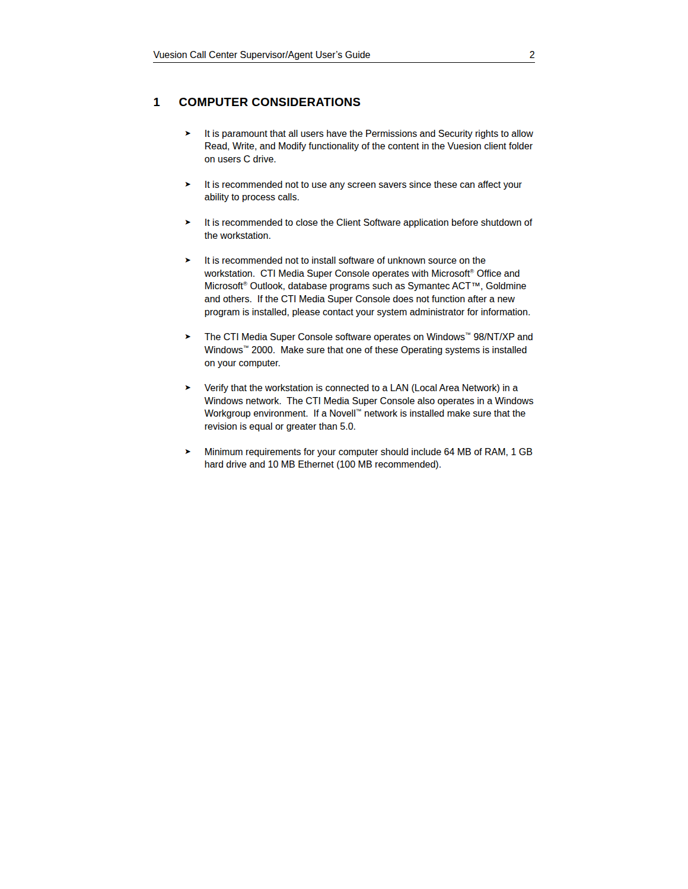Vuesion Call Center Supervisor/Agent User’s Guide 2
1 COMPUTER CONSIDERATIONS
It is paramount that all users have the Permissions and Security rights to allow Read, Write, and Modify functionality of the content in the Vuesion client folder on users C drive.
It is recommended not to use any screen savers since these can affect your ability to process calls.
It is recommended to close the Client Software application before shutdown of the workstation.
It is recommended not to install software of unknown source on the workstation. CTI Media Super Console operates with Microsoft® Office and Microsoft® Outlook, database programs such as Symantec ACT™, Goldmine and others. If the CTI Media Super Console does not function after a new program is installed, please contact your system administrator for information.
The CTI Media Super Console software operates on Windows™ 98/NT/XP and Windows™ 2000. Make sure that one of these Operating systems is installed on your computer.
Verify that the workstation is connected to a LAN (Local Area Network) in a Windows network. The CTI Media Super Console also operates in a Windows Workgroup environment. If a Novell™ network is installed make sure that the revision is equal or greater than 5.0.
Minimum requirements for your computer should include 64 MB of RAM, 1 GB hard drive and 10 MB Ethernet (100 MB recommended).